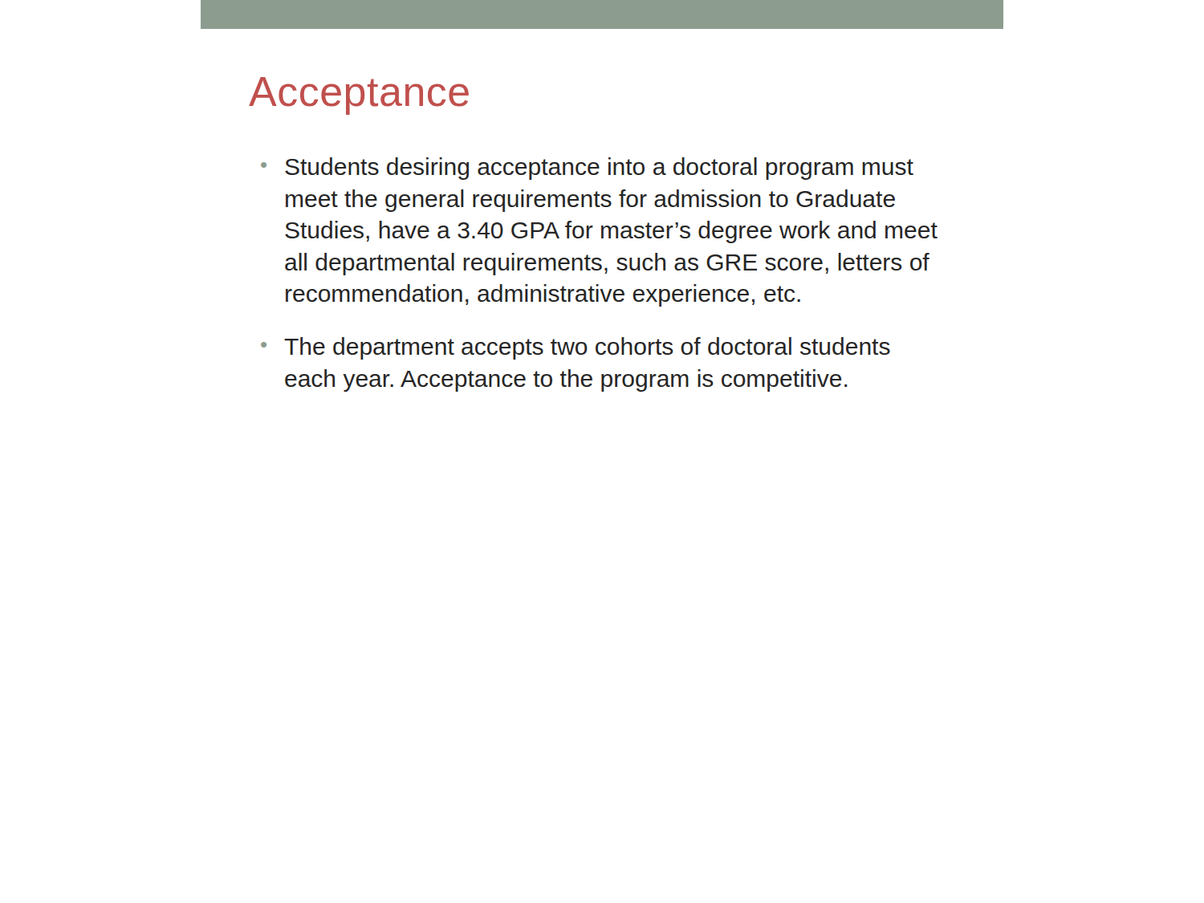Acceptance
Students desiring acceptance into a doctoral program must meet the general requirements for admission to Graduate Studies, have a 3.40 GPA for master’s degree work and meet all departmental requirements, such as GRE score, letters of recommendation, administrative experience, etc.
The department accepts two cohorts of doctoral students each year. Acceptance to the program is competitive.